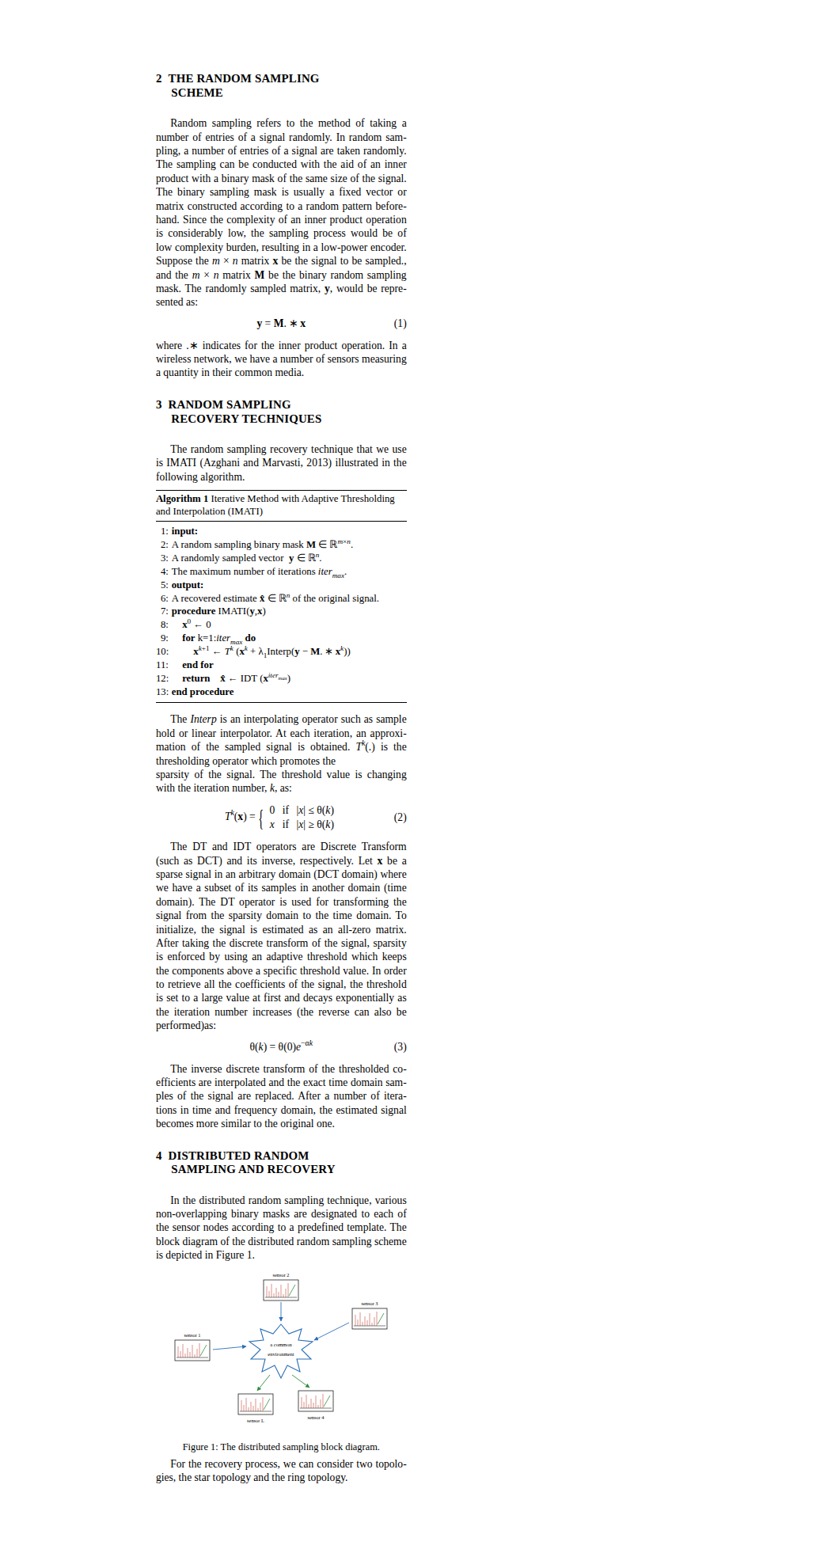2 THE RANDOM SAMPLING
SCHEME
Random sampling refers to the method of taking a number of entries of a signal randomly. In random sampling, a number of entries of a signal are taken randomly. The sampling can be conducted with the aid of an inner product with a binary mask of the same size of the signal. The binary sampling mask is usually a fixed vector or matrix constructed according to a random pattern beforehand. Since the complexity of an inner product operation is considerably low, the sampling process would be of low complexity burden, resulting in a low-power encoder. Suppose the m × n matrix x be the signal to be sampled., and the m × n matrix M be the binary random sampling mask. The randomly sampled matrix, y, would be represented as:
y = M. ∗ x (1)
where .∗ indicates for the inner product operation. In a wireless network, we have a number of sensors measuring a quantity in their common media.
3 RANDOM SAMPLING
RECOVERY TECHNIQUES
The random sampling recovery technique that we use is IMATI (Azghani and Marvasti, 2013) illustrated in the following algorithm.
Algorithm 1 Iterative Method with Adaptive Thresholding and Interpolation (IMATI)
1: input: 2: A random sampling binary mask M ∈ ℝm×n. 3: A randomly sampled vector y ∈ ℝn. 4: The maximum number of iterations itermax. 5: output: 6: A recovered estimate x̂ ∈ ℝn of the original signal. 7: procedure IMATI(y,x) 8: x0 ← 0 9: for k=1:itermax do 10: xk+1 ← Tk (xk + λ1Interp(y − M. ∗ xk)) 11: end for 12: return x̂ ← IDT (xitermax) 13: end procedure
The Interp is an interpolating operator such as sample hold or linear interpolator. At each iteration, an approximation of the sampled signal is obtained. Tk(.) is the thresholding operator which promotes the
sparsity of the signal. The threshold value is changing with the iteration number, k, as:
Tk(x) = {
| 0 | if | / x / ≤ θ( k ) |
| x | if | / x / ≥ θ( k ) |
(2)
The DT and IDT operators are Discrete Transform (such as DCT) and its inverse, respectively. Let x be a sparse signal in an arbitrary domain (DCT domain) where we have a subset of its samples in another domain (time domain). The DT operator is used for transforming the signal from the sparsity domain to the time domain. To initialize, the signal is estimated as an all-zero matrix. After taking the discrete transform of the signal, sparsity is enforced by using an adaptive threshold which keeps the components above a specific threshold value. In order to retrieve all the coefficients of the signal, the threshold is set to a large value at first and decays exponentially as the iteration number increases (the reverse can also be performed)as:
θ(k) = θ(0)e−αk (3)
The inverse discrete transform of the thresholded coefficients are interpolated and the exact time domain samples of the signal are replaced. After a number of iterations in time and frequency domain, the estimated signal becomes more similar to the original one.
4 DISTRIBUTED RANDOM
SAMPLING AND RECOVERY
In the distributed random sampling technique, various non-overlapping binary masks are designated to each of the sensor nodes according to a predefined template. The block diagram of the distributed random sampling scheme is depicted in Figure 1.
a common environment sensor 2 sensor 3 sensor 1 sensor L sensor 4
Figure 1: The distributed sampling block diagram.
For the recovery process, we can consider two topologies, the star topology and the ring topology.